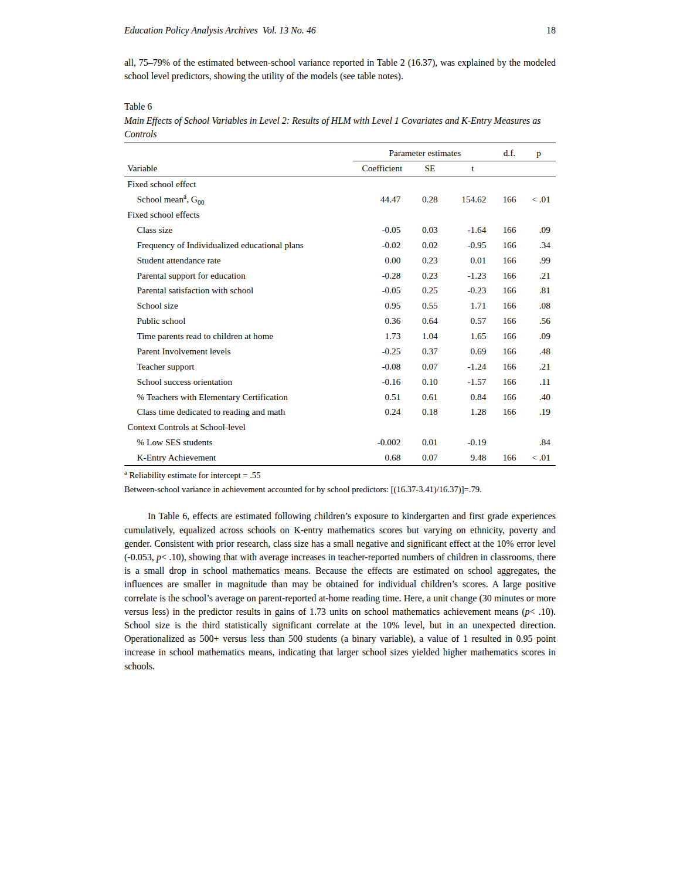Education Policy Analysis Archives Vol. 13 No. 46 18
all, 75–79% of the estimated between-school variance reported in Table 2 (16.37), was explained by the modeled school level predictors, showing the utility of the models (see table notes).
Table 6 Main Effects of School Variables in Level 2: Results of HLM with Level 1 Covariates and K-Entry Measures as Controls
| | Parameter estimates | d.f. | p |
| --- | --- | --- | --- |
| Variable | Coefficient | SE | t | | |
| Fixed school effect |
| School mean a , G 00 | 44.47 | 0.28 | 154.62 | 166 | < .01 |
| Fixed school effects |
| Class size | -0.05 | 0.03 | -1.64 | 166 | .09 |
| Frequency of Individualized educational plans | -0.02 | 0.02 | -0.95 | 166 | .34 |
| Student attendance rate | 0.00 | 0.23 | 0.01 | 166 | .99 |
| Parental support for education | -0.28 | 0.23 | -1.23 | 166 | .21 |
| Parental satisfaction with school | -0.05 | 0.25 | -0.23 | 166 | .81 |
| School size | 0.95 | 0.55 | 1.71 | 166 | .08 |
| Public school | 0.36 | 0.64 | 0.57 | 166 | .56 |
| Time parents read to children at home | 1.73 | 1.04 | 1.65 | 166 | .09 |
| Parent Involvement levels | -0.25 | 0.37 | 0.69 | 166 | .48 |
| Teacher support | -0.08 | 0.07 | -1.24 | 166 | .21 |
| School success orientation | -0.16 | 0.10 | -1.57 | 166 | .11 |
| % Teachers with Elementary Certification | 0.51 | 0.61 | 0.84 | 166 | .40 |
| Class time dedicated to reading and math | 0.24 | 0.18 | 1.28 | 166 | .19 |
| Context Controls at School-level |
| % Low SES students | -0.002 | 0.01 | -0.19 | | .84 |
| K-Entry Achievement | 0.68 | 0.07 | 9.48 | 166 | < .01 |
a Reliability estimate for intercept = .55
Between-school variance in achievement accounted for by school predictors: [(16.37-3.41)/16.37)]=.79.
In Table 6, effects are estimated following children’s exposure to kindergarten and first grade experiences cumulatively, equalized across schools on K-entry mathematics scores but varying on ethnicity, poverty and gender. Consistent with prior research, class size has a small negative and significant effect at the 10% error level (-0.053, p< .10), showing that with average increases in teacher-reported numbers of children in classrooms, there is a small drop in school mathematics means. Because the effects are estimated on school aggregates, the influences are smaller in magnitude than may be obtained for individual children’s scores. A large positive correlate is the school’s average on parent-reported at-home reading time. Here, a unit change (30 minutes or more versus less) in the predictor results in gains of 1.73 units on school mathematics achievement means (p< .10). School size is the third statistically significant correlate at the 10% level, but in an unexpected direction. Operationalized as 500+ versus less than 500 students (a binary variable), a value of 1 resulted in 0.95 point increase in school mathematics means, indicating that larger school sizes yielded higher mathematics scores in schools.